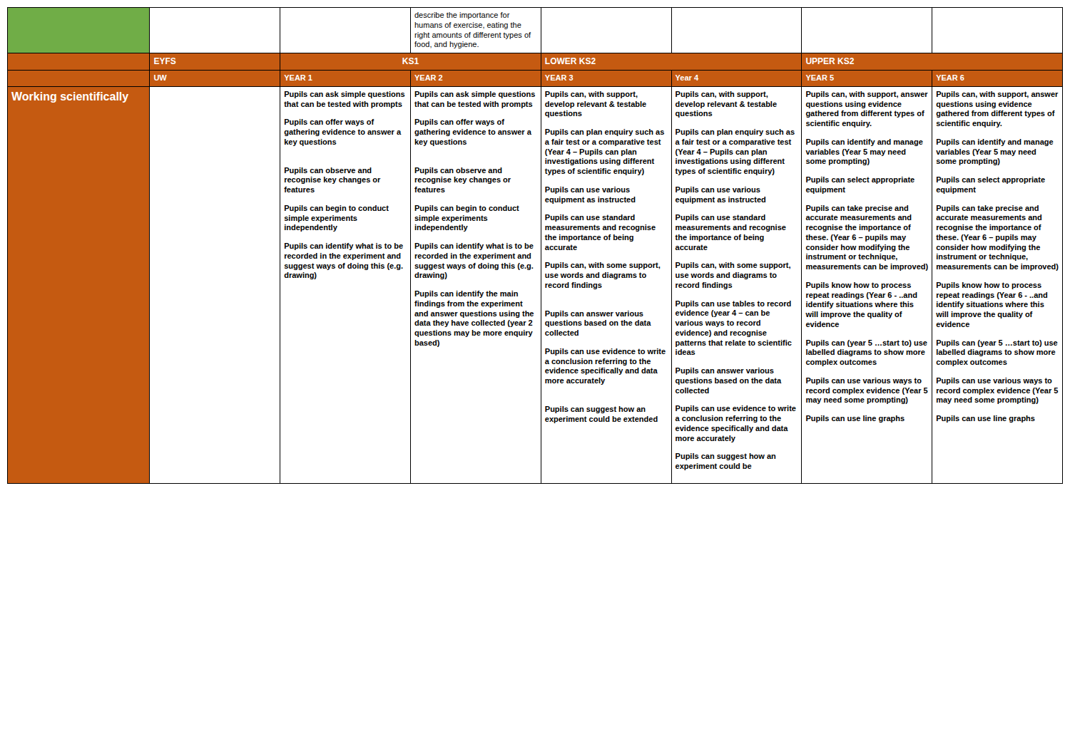| | | | describe the importance for humans of exercise, eating the right amounts of different types of food, and hygiene. | | | | |
| | EYFS | KS1 | LOWER KS2 | UPPER KS2 |
| | UW | YEAR 1 | YEAR 2 | YEAR 3 | Year 4 | YEAR 5 | YEAR 6 |
| Working scientifically | | Pupils can ask simple questions that can be tested with prompts Pupils can offer ways of gathering evidence to answer a key questions Pupils can observe and recognise key changes or features Pupils can begin to conduct simple experiments independently Pupils can identify what is to be recorded in the experiment and suggest ways of doing this (e.g. drawing) | Pupils can ask simple questions that can be tested with prompts Pupils can offer ways of gathering evidence to answer a key questions Pupils can observe and recognise key changes or features Pupils can begin to conduct simple experiments independently Pupils can identify what is to be recorded in the experiment and suggest ways of doing this (e.g. drawing) Pupils can identify the main findings from the experiment and answer questions using the data they have collected (year 2 questions may be more enquiry based) | Pupils can, with support, develop relevant & testable questions Pupils can plan enquiry such as a fair test or a comparative test (Year 4 – Pupils can plan investigations using different types of scientific enquiry) Pupils can use various equipment as instructed Pupils can use standard measurements and recognise the importance of being accurate Pupils can, with some support, use words and diagrams to record findings Pupils can answer various questions based on the data collected Pupils can use evidence to write a conclusion referring to the evidence specifically and data more accurately Pupils can suggest how an experiment could be extended | Pupils can, with support, develop relevant & testable questions Pupils can plan enquiry such as a fair test or a comparative test (Year 4 – Pupils can plan investigations using different types of scientific enquiry) Pupils can use various equipment as instructed Pupils can use standard measurements and recognise the importance of being accurate Pupils can, with some support, use words and diagrams to record findings Pupils can use tables to record evidence (year 4 – can be various ways to record evidence) and recognise patterns that relate to scientific ideas Pupils can answer various questions based on the data collected Pupils can use evidence to write a conclusion referring to the evidence specifically and data more accurately Pupils can suggest how an experiment could be | Pupils can, with support, answer questions using evidence gathered from different types of scientific enquiry. Pupils can identify and manage variables (Year 5 may need some prompting) Pupils can select appropriate equipment Pupils can take precise and accurate measurements and recognise the importance of these. (Year 6 – pupils may consider how modifying the instrument or technique, measurements can be improved) Pupils know how to process repeat readings (Year 6 - ..and identify situations where this will improve the quality of evidence Pupils can (year 5 …start to) use labelled diagrams to show more complex outcomes Pupils can use various ways to record complex evidence (Year 5 may need some prompting) Pupils can use line graphs | Pupils can, with support, answer questions using evidence gathered from different types of scientific enquiry. Pupils can identify and manage variables (Year 5 may need some prompting) Pupils can select appropriate equipment Pupils can take precise and accurate measurements and recognise the importance of these. (Year 6 – pupils may consider how modifying the instrument or technique, measurements can be improved) Pupils know how to process repeat readings (Year 6 - ..and identify situations where this will improve the quality of evidence Pupils can (year 5 …start to) use labelled diagrams to show more complex outcomes Pupils can use various ways to record complex evidence (Year 5 may need some prompting) Pupils can use line graphs |